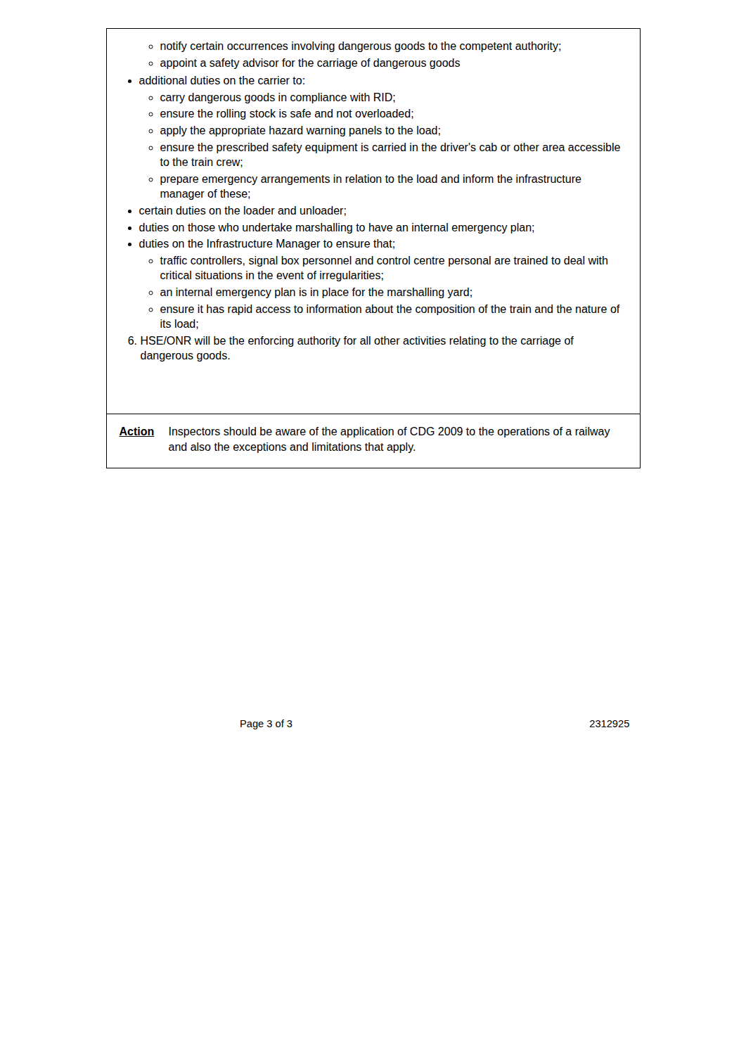notify certain occurrences involving dangerous goods to the competent authority;
appoint a safety advisor for the carriage of dangerous goods
additional duties on the carrier to:
carry dangerous goods in compliance with RID;
ensure the rolling stock is safe and not overloaded;
apply the appropriate hazard warning panels to the load;
ensure the prescribed safety equipment is carried in the driver's cab or other area accessible to the train crew;
prepare emergency arrangements in relation to the load and inform the infrastructure manager of these;
certain duties on the loader and unloader;
duties on those who undertake marshalling to have an internal emergency plan;
duties on the Infrastructure Manager to ensure that;
traffic controllers, signal box personnel and control centre personal are trained to deal with critical situations in the event of irregularities;
an internal emergency plan is in place for the marshalling yard;
ensure it has rapid access to information about the composition of the train and the nature of its load;
HSE/ONR will be the enforcing authority for all other activities relating to the carriage of dangerous goods.
Action Inspectors should be aware of the application of CDG 2009 to the operations of a railway and also the exceptions and limitations that apply.
Page 3 of 32312925